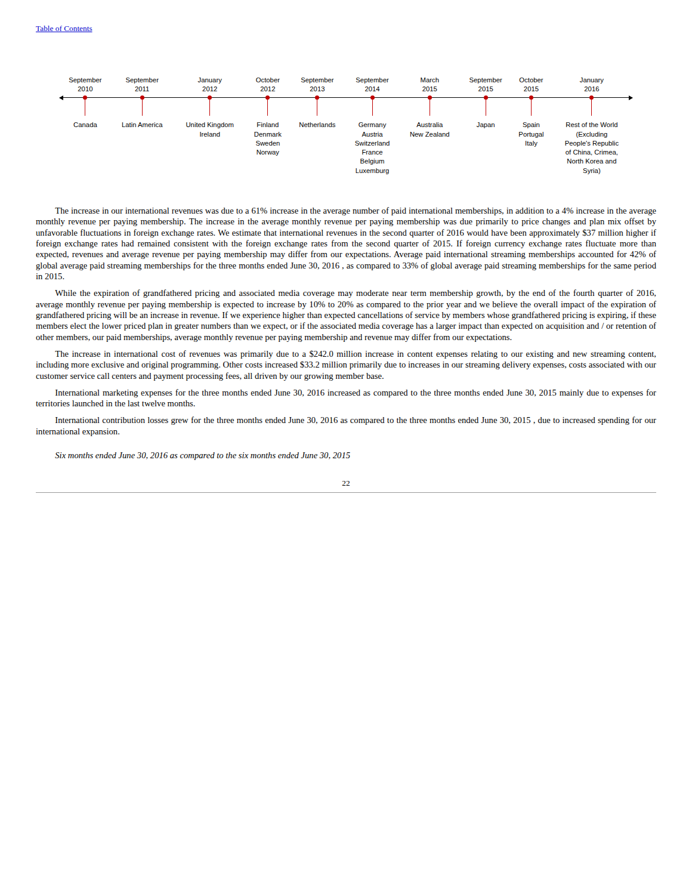Table of Contents
| September 2010 | September 2011 | January 2012 | October 2012 | September 2013 | September 2014 | March 2015 | September 2015 | October 2015 | January 2016 |
| Canada | Latin America | United Kingdom Ireland | Finland Denmark Sweden Norway | Netherlands | Germany Austria Switzerland France Belgium Luxemburg | Australia New Zealand | Japan | Spain Portugal Italy | Rest of the World (Excluding People's Republic of China, Crimea, North Korea and Syria) |
The increase in our international revenues was due to a 61% increase in the average number of paid international memberships, in addition to a 4% increase in the average monthly revenue per paying membership. The increase in the average monthly revenue per paying membership was due primarily to price changes and plan mix offset by unfavorable fluctuations in foreign exchange rates. We estimate that international revenues in the second quarter of 2016 would have been approximately $37 million higher if foreign exchange rates had remained consistent with the foreign exchange rates from the second quarter of 2015. If foreign currency exchange rates fluctuate more than expected, revenues and average revenue per paying membership may differ from our expectations. Average paid international streaming memberships accounted for 42% of global average paid streaming memberships for the three months ended June 30, 2016 , as compared to 33% of global average paid streaming memberships for the same period in 2015.
While the expiration of grandfathered pricing and associated media coverage may moderate near term membership growth, by the end of the fourth quarter of 2016, average monthly revenue per paying membership is expected to increase by 10% to 20% as compared to the prior year and we believe the overall impact of the expiration of grandfathered pricing will be an increase in revenue. If we experience higher than expected cancellations of service by members whose grandfathered pricing is expiring, if these members elect the lower priced plan in greater numbers than we expect, or if the associated media coverage has a larger impact than expected on acquisition and / or retention of other members, our paid memberships, average monthly revenue per paying membership and revenue may differ from our expectations.
The increase in international cost of revenues was primarily due to a $242.0 million increase in content expenses relating to our existing and new streaming content, including more exclusive and original programming. Other costs increased $33.2 million primarily due to increases in our streaming delivery expenses, costs associated with our customer service call centers and payment processing fees, all driven by our growing member base.
International marketing expenses for the three months ended June 30, 2016 increased as compared to the three months ended June 30, 2015 mainly due to expenses for territories launched in the last twelve months.
International contribution losses grew for the three months ended June 30, 2016 as compared to the three months ended June 30, 2015 , due to increased spending for our international expansion.
Six months ended June 30, 2016 as compared to the six months ended June 30, 2015
22